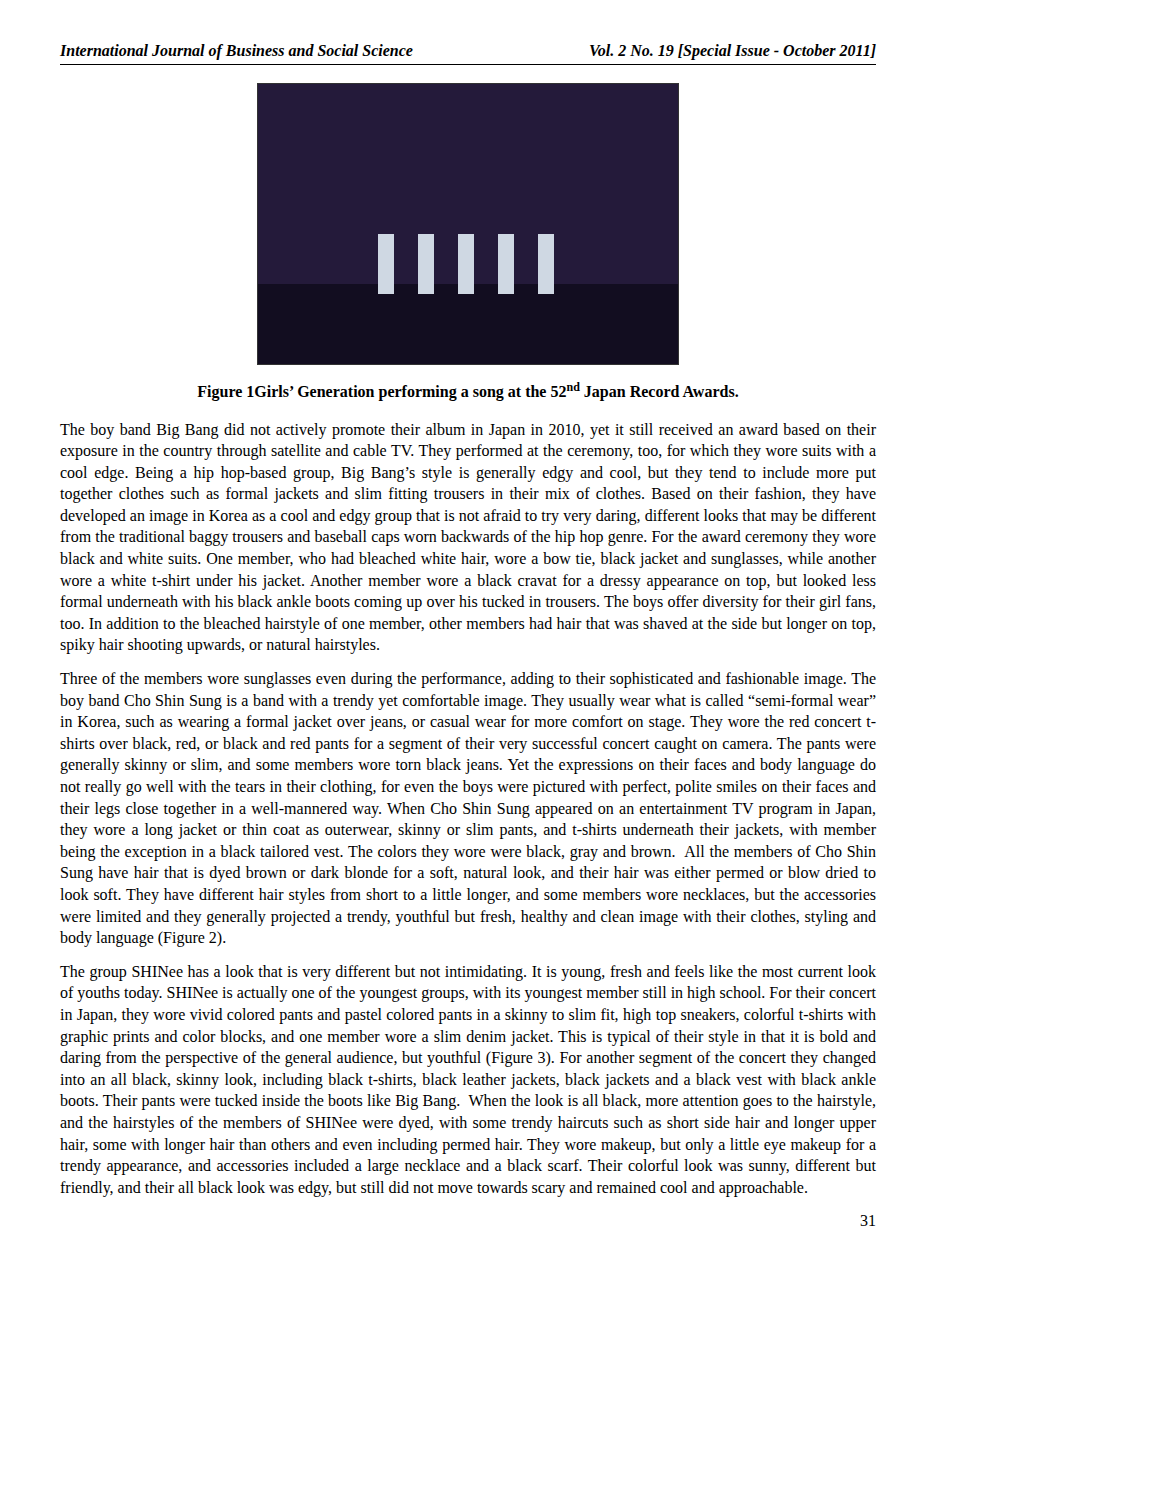International Journal of Business and Social Science
Vol. 2 No. 19 [Special Issue - October 2011]
Figure 1Girls’ Generation performing a song at the 52nd Japan Record Awards.
The boy band Big Bang did not actively promote their album in Japan in 2010, yet it still received an award based on their exposure in the country through satellite and cable TV. They performed at the ceremony, too, for which they wore suits with a cool edge. Being a hip hop-based group, Big Bang’s style is generally edgy and cool, but they tend to include more put together clothes such as formal jackets and slim fitting trousers in their mix of clothes. Based on their fashion, they have developed an image in Korea as a cool and edgy group that is not afraid to try very daring, different looks that may be different from the traditional baggy trousers and baseball caps worn backwards of the hip hop genre. For the award ceremony they wore black and white suits. One member, who had bleached white hair, wore a bow tie, black jacket and sunglasses, while another wore a white t-shirt under his jacket. Another member wore a black cravat for a dressy appearance on top, but looked less formal underneath with his black ankle boots coming up over his tucked in trousers. The boys offer diversity for their girl fans, too. In addition to the bleached hairstyle of one member, other members had hair that was shaved at the side but longer on top, spiky hair shooting upwards, or natural hairstyles.
Three of the members wore sunglasses even during the performance, adding to their sophisticated and fashionable image. The boy band Cho Shin Sung is a band with a trendy yet comfortable image. They usually wear what is called “semi-formal wear” in Korea, such as wearing a formal jacket over jeans, or casual wear for more comfort on stage. They wore the red concert t-shirts over black, red, or black and red pants for a segment of their very successful concert caught on camera. The pants were generally skinny or slim, and some members wore torn black jeans. Yet the expressions on their faces and body language do not really go well with the tears in their clothing, for even the boys were pictured with perfect, polite smiles on their faces and their legs close together in a well-mannered way. When Cho Shin Sung appeared on an entertainment TV program in Japan, they wore a long jacket or thin coat as outerwear, skinny or slim pants, and t-shirts underneath their jackets, with member being the exception in a black tailored vest. The colors they wore were black, gray and brown. All the members of Cho Shin Sung have hair that is dyed brown or dark blonde for a soft, natural look, and their hair was either permed or blow dried to look soft. They have different hair styles from short to a little longer, and some members wore necklaces, but the accessories were limited and they generally projected a trendy, youthful but fresh, healthy and clean image with their clothes, styling and body language (Figure 2).
The group SHINee has a look that is very different but not intimidating. It is young, fresh and feels like the most current look of youths today. SHINee is actually one of the youngest groups, with its youngest member still in high school. For their concert in Japan, they wore vivid colored pants and pastel colored pants in a skinny to slim fit, high top sneakers, colorful t-shirts with graphic prints and color blocks, and one member wore a slim denim jacket. This is typical of their style in that it is bold and daring from the perspective of the general audience, but youthful (Figure 3). For another segment of the concert they changed into an all black, skinny look, including black t-shirts, black leather jackets, black jackets and a black vest with black ankle boots. Their pants were tucked inside the boots like Big Bang. When the look is all black, more attention goes to the hairstyle, and the hairstyles of the members of SHINee were dyed, with some trendy haircuts such as short side hair and longer upper hair, some with longer hair than others and even including permed hair. They wore makeup, but only a little eye makeup for a trendy appearance, and accessories included a large necklace and a black scarf. Their colorful look was sunny, different but friendly, and their all black look was edgy, but still did not move towards scary and remained cool and approachable.
31